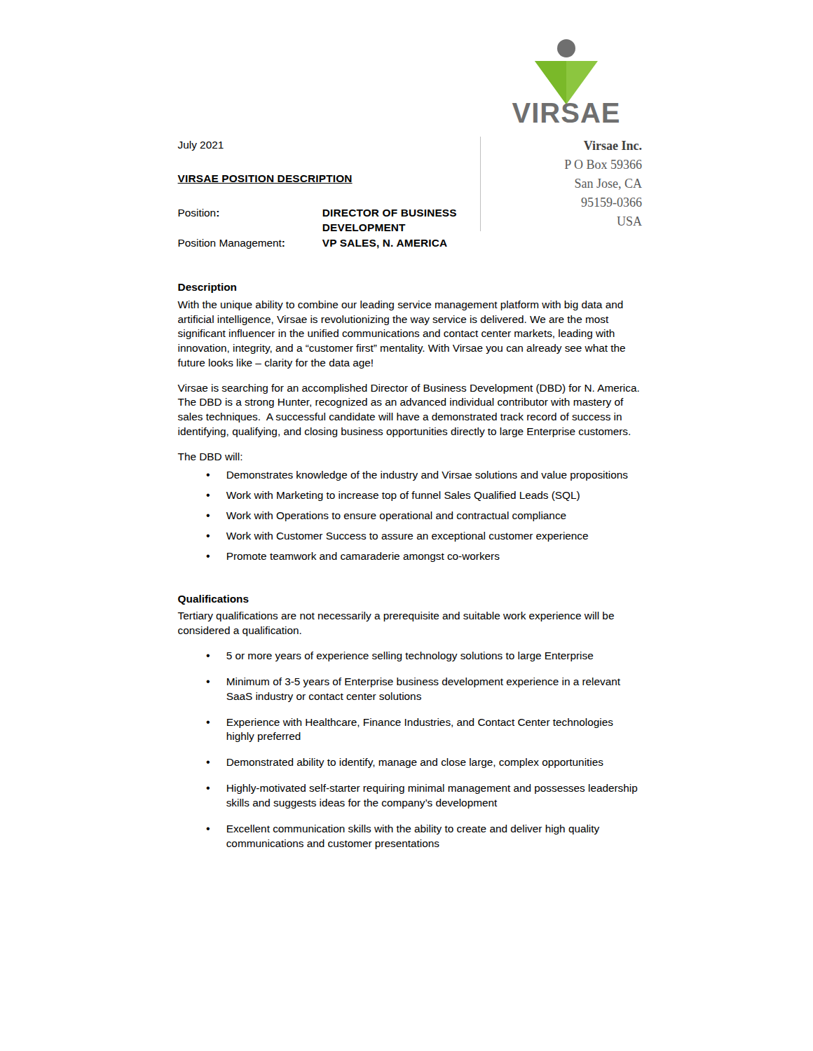VIRSAE
July 2021
VIRSAE POSITION DESCRIPTION
| Position : | DIRECTOR OF BUSINESS DEVELOPMENT |
| Position Management : | VP SALES, N. AMERICA |
Virsae Inc.
P O Box 59366
San Jose, CA
95159-0366
USA
Description
With the unique ability to combine our leading service management platform with big data and artificial intelligence, Virsae is revolutionizing the way service is delivered. We are the most significant influencer in the unified communications and contact center markets, leading with innovation, integrity, and a “customer first” mentality. With Virsae you can already see what the future looks like – clarity for the data age!
Virsae is searching for an accomplished Director of Business Development (DBD) for N. America. The DBD is a strong Hunter, recognized as an advanced individual contributor with mastery of sales techniques. A successful candidate will have a demonstrated track record of success in identifying, qualifying, and closing business opportunities directly to large Enterprise customers.
The DBD will:
Demonstrates knowledge of the industry and Virsae solutions and value propositions
Work with Marketing to increase top of funnel Sales Qualified Leads (SQL)
Work with Operations to ensure operational and contractual compliance
Work with Customer Success to assure an exceptional customer experience
Promote teamwork and camaraderie amongst co-workers
Qualifications
Tertiary qualifications are not necessarily a prerequisite and suitable work experience will be considered a qualification.
5 or more years of experience selling technology solutions to large Enterprise
Minimum of 3-5 years of Enterprise business development experience in a relevant SaaS industry or contact center solutions
Experience with Healthcare, Finance Industries, and Contact Center technologies highly preferred
Demonstrated ability to identify, manage and close large, complex opportunities
Highly-motivated self-starter requiring minimal management and possesses leadership skills and suggests ideas for the company’s development
Excellent communication skills with the ability to create and deliver high quality communications and customer presentations